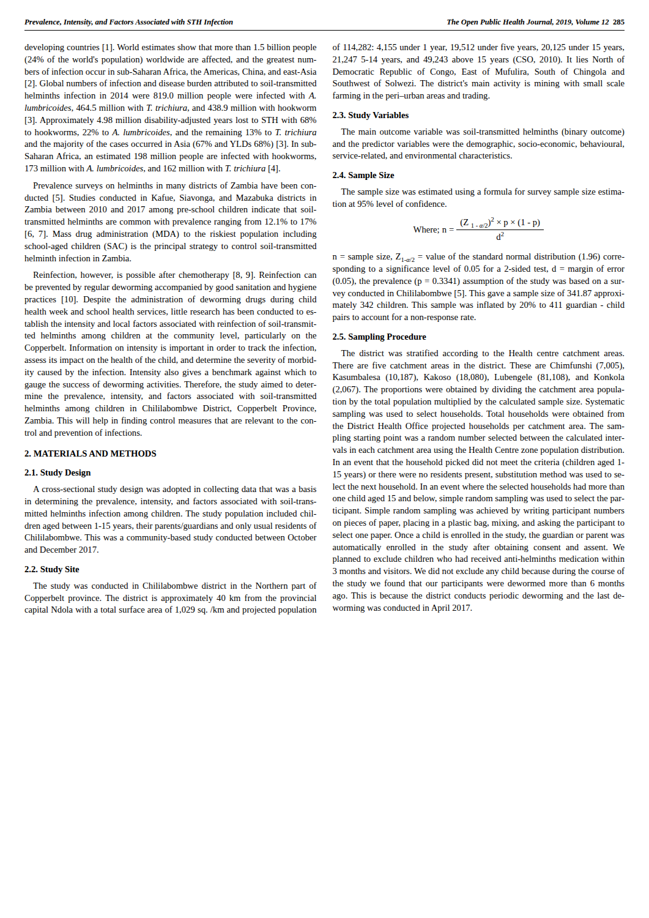Prevalence, Intensity, and Factors Associated with STH Infection
The Open Public Health Journal, 2019, Volume 12 285
developing countries [1]. World estimates show that more than 1.5 billion people (24% of the world's population) worldwide are affected, and the greatest numbers of infection occur in sub-Saharan Africa, the Americas, China, and east-Asia [2]. Global numbers of infection and disease burden attributed to soil-transmitted helminths infection in 2014 were 819.0 million people were infected with A. lumbricoides, 464.5 million with T. trichiura, and 438.9 million with hookworm [3]. Approximately 4.98 million disability-adjusted years lost to STH with 68% to hookworms, 22% to A. lumbricoides, and the remaining 13% to T. trichiura and the majority of the cases occurred in Asia (67% and YLDs 68%) [3]. In sub-Saharan Africa, an estimated 198 million people are infected with hookworms, 173 million with A. lumbricoides, and 162 million with T. trichiura [4].
Prevalence surveys on helminths in many districts of Zambia have been conducted [5]. Studies conducted in Kafue, Siavonga, and Mazabuka districts in Zambia between 2010 and 2017 among pre-school children indicate that soil-transmitted helminths are common with prevalence ranging from 12.1% to 17% [6, 7]. Mass drug administration (MDA) to the riskiest population including school-aged children (SAC) is the principal strategy to control soil-transmitted helminth infection in Zambia.
Reinfection, however, is possible after chemotherapy [8, 9]. Reinfection can be prevented by regular deworming accompanied by good sanitation and hygiene practices [10]. Despite the administration of deworming drugs during child health week and school health services, little research has been conducted to establish the intensity and local factors associated with reinfection of soil-transmitted helminths among children at the community level, particularly on the Copperbelt. Information on intensity is important in order to track the infection, assess its impact on the health of the child, and determine the severity of morbidity caused by the infection. Intensity also gives a benchmark against which to gauge the success of deworming activities. Therefore, the study aimed to determine the prevalence, intensity, and factors associated with soil-transmitted helminths among children in Chililabombwe District, Copperbelt Province, Zambia. This will help in finding control measures that are relevant to the control and prevention of infections.
2. MATERIALS AND METHODS
2.1. Study Design
A cross-sectional study design was adopted in collecting data that was a basis in determining the prevalence, intensity, and factors associated with soil-transmitted helminths infection among children. The study population included children aged between 1-15 years, their parents/guardians and only usual residents of Chililabombwe. This was a community-based study conducted between October and December 2017.
2.2. Study Site
The study was conducted in Chililabombwe district in the Northern part of Copperbelt province. The district is approximately 40 km from the provincial capital Ndola with a total surface area of 1,029 sq. /km and projected population of 114,282: 4,155 under 1 year, 19,512 under five years, 20,125 under 15 years, 21,247 5-14 years, and 49,243 above 15 years (CSO, 2010). It lies North of Democratic Republic of Congo, East of Mufulira, South of Chingola and Southwest of Solwezi. The district's main activity is mining with small scale farming in the peri–urban areas and trading.
2.3. Study Variables
The main outcome variable was soil-transmitted helminths (binary outcome) and the predictor variables were the demographic, socio-economic, behavioural, service-related, and environmental characteristics.
2.4. Sample Size
The sample size was estimated using a formula for survey sample size estimation at 95% level of confidence.
| Where; | n | = | (Z 1 - α /2 ) 2 × p × (1 - p) d 2 |
n = sample size, Z1-α/2 = value of the standard normal distribution (1.96) corresponding to a significance level of 0.05 for a 2-sided test, d = margin of error (0.05), the prevalence (p = 0.3341) assumption of the study was based on a survey conducted in Chililabombwe [5]. This gave a sample size of 341.87 approximately 342 children. This sample was inflated by 20% to 411 guardian - child pairs to account for a non-response rate.
2.5. Sampling Procedure
The district was stratified according to the Health centre catchment areas. There are five catchment areas in the district. These are Chimfunshi (7,005), Kasumbalesa (10,187), Kakoso (18,080), Lubengele (81,108), and Konkola (2,067). The proportions were obtained by dividing the catchment area population by the total population multiplied by the calculated sample size. Systematic sampling was used to select households. Total households were obtained from the District Health Office projected households per catchment area. The sampling starting point was a random number selected between the calculated intervals in each catchment area using the Health Centre zone population distribution. In an event that the household picked did not meet the criteria (children aged 1-15 years) or there were no residents present, substitution method was used to select the next household. In an event where the selected households had more than one child aged 15 and below, simple random sampling was used to select the participant. Simple random sampling was achieved by writing participant numbers on pieces of paper, placing in a plastic bag, mixing, and asking the participant to select one paper. Once a child is enrolled in the study, the guardian or parent was automatically enrolled in the study after obtaining consent and assent. We planned to exclude children who had received anti-helminths medication within 3 months and visitors. We did not exclude any child because during the course of the study we found that our participants were dewormed more than 6 months ago. This is because the district conducts periodic deworming and the last deworming was conducted in April 2017.